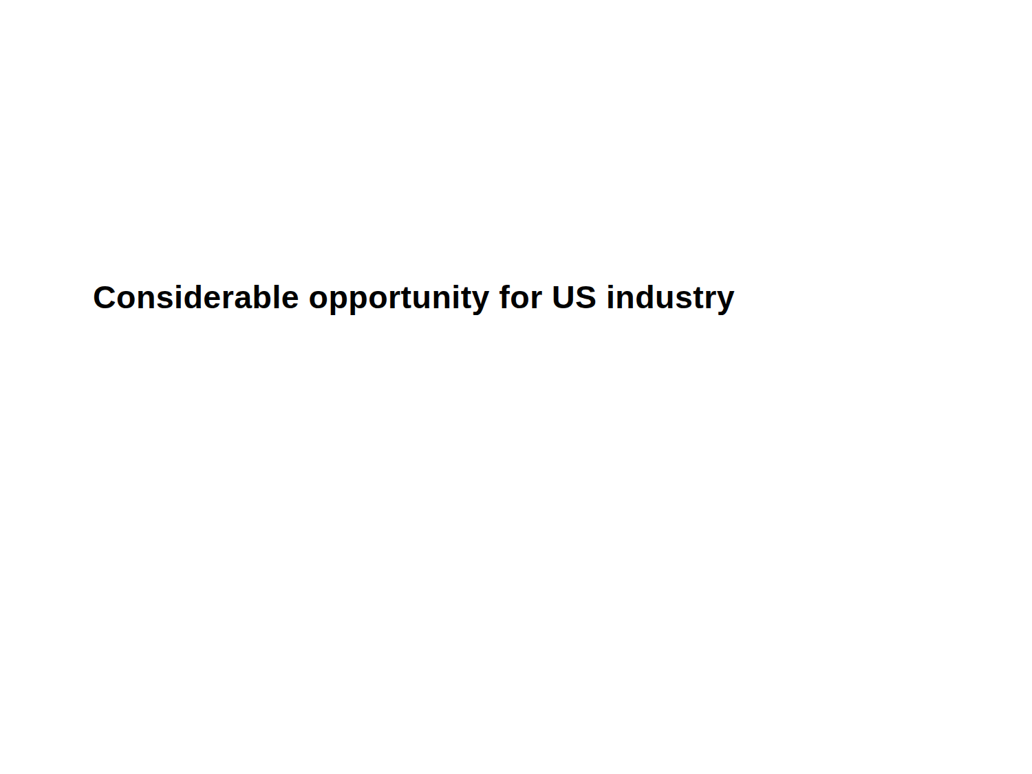Considerable opportunity for US industry